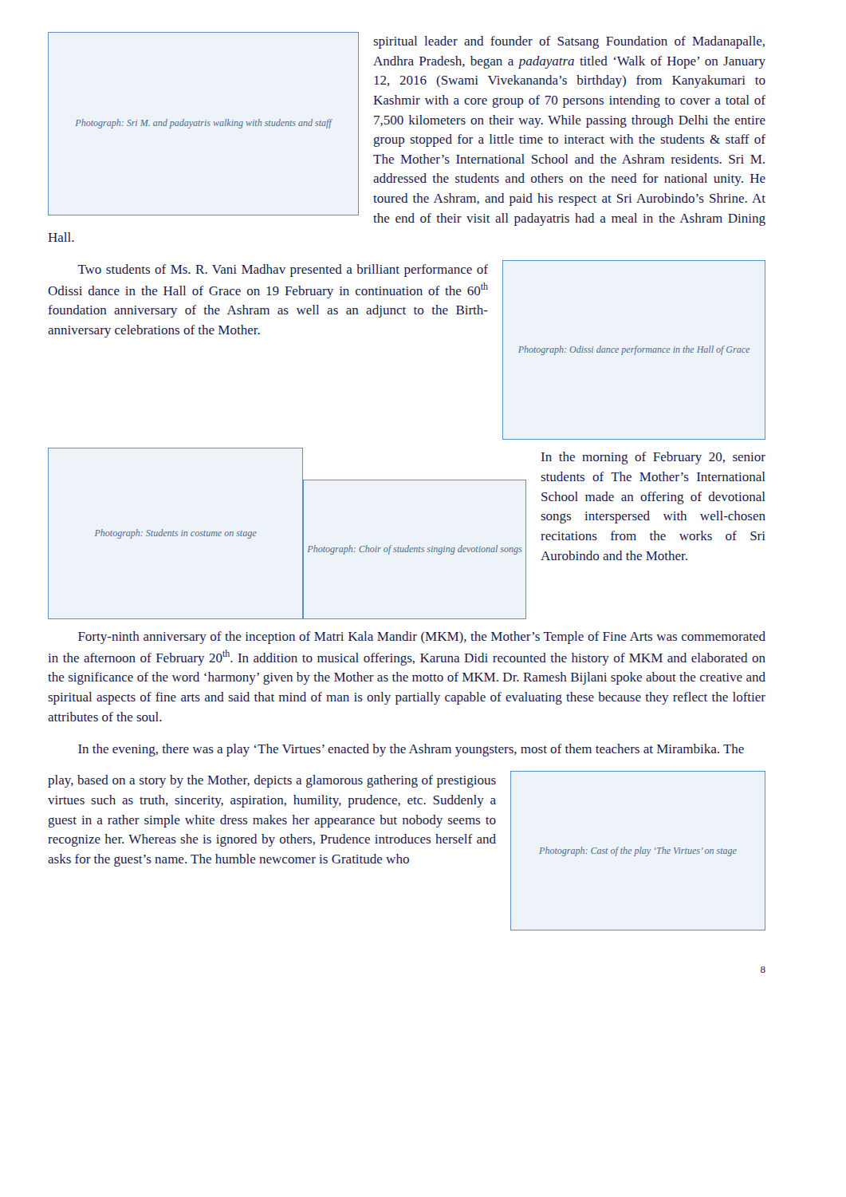Photograph: Sri M. and padayatris walking with students and staff
spiritual leader and founder of Satsang Foundation of Madanapalle, Andhra Pradesh, began a padayatra titled ‘Walk of Hope’ on January 12, 2016 (Swami Vivekananda’s birthday) from Kanyakumari to Kashmir with a core group of 70 persons intending to cover a total of 7,500 kilometers on their way. While passing through Delhi the entire group stopped for a little time to interact with the students & staff of The Mother’s International School and the Ashram residents. Sri M. addressed the students and others on the need for national unity. He toured the Ashram, and paid his respect at Sri Aurobindo’s Shrine. At the end of their visit all padayatris had a meal in the Ashram Dining Hall.
Photograph: Odissi dance performance in the Hall of Grace
Two students of Ms. R. Vani Madhav presented a brilliant performance of Odissi dance in the Hall of Grace on 19 February in continuation of the 60th foundation anniversary of the Ashram as well as an adjunct to the Birth-anniversary celebrations of the Mother.
Photograph: Students in costume on stage
Photograph: Choir of students singing devotional songs
In the morning of February 20, senior students of The Mother’s International School made an offering of devotional songs interspersed with well-chosen recitations from the works of Sri Aurobindo and the Mother.
Forty-ninth anniversary of the inception of Matri Kala Mandir (MKM), the Mother’s Temple of Fine Arts was commemorated in the afternoon of February 20th. In addition to musical offerings, Karuna Didi recounted the history of MKM and elaborated on the significance of the word ‘harmony’ given by the Mother as the motto of MKM. Dr. Ramesh Bijlani spoke about the creative and spiritual aspects of fine arts and said that mind of man is only partially capable of evaluating these because they reflect the loftier attributes of the soul.
In the evening, there was a play ‘The Virtues’ enacted by the Ashram youngsters, most of them teachers at Mirambika. The
Photograph: Cast of the play ‘The Virtues’ on stage
play, based on a story by the Mother, depicts a glamorous gathering of prestigious virtues such as truth, sincerity, aspiration, humility, prudence, etc. Suddenly a guest in a rather simple white dress makes her appearance but nobody seems to recognize her. Whereas she is ignored by others, Prudence introduces herself and asks for the guest’s name. The humble newcomer is Gratitude who
8